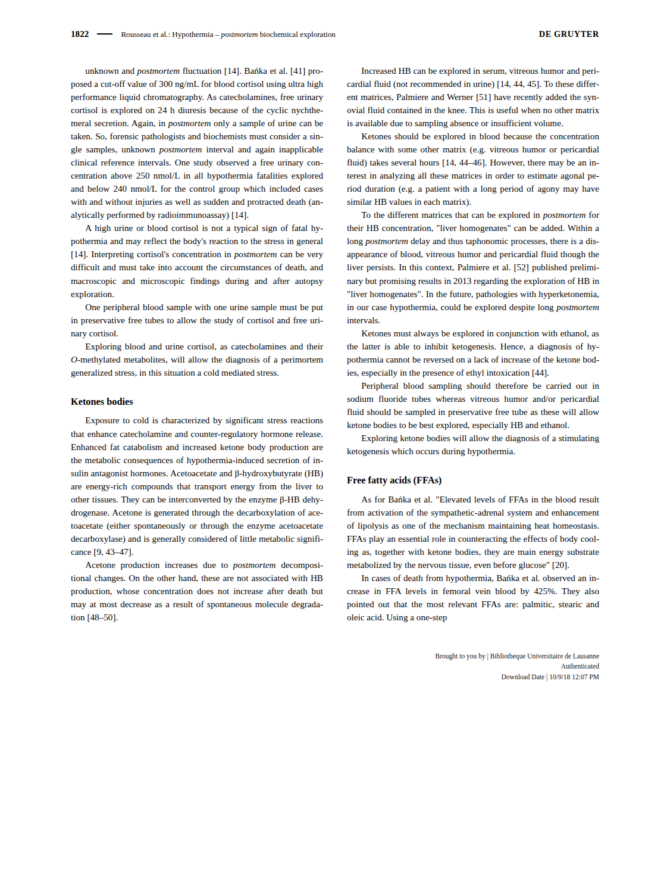1822 Rousseau et al.: Hypothermia – postmortem biochemical exploration DE GRUYTER
unknown and postmortem fluctuation [14]. Bańka et al. [41] proposed a cut-off value of 300 ng/mL for blood cortisol using ultra high performance liquid chromatography. As catecholamines, free urinary cortisol is explored on 24 h diuresis because of the cyclic nychthemeral secretion. Again, in postmortem only a sample of urine can be taken. So, forensic pathologists and biochemists must consider a single samples, unknown postmortem interval and again inapplicable clinical reference intervals. One study observed a free urinary concentration above 250 nmol/L in all hypothermia fatalities explored and below 240 nmol/L for the control group which included cases with and without injuries as well as sudden and protracted death (analytically performed by radioimmunoassay) [14].
A high urine or blood cortisol is not a typical sign of fatal hypothermia and may reflect the body's reaction to the stress in general [14]. Interpreting cortisol's concentration in postmortem can be very difficult and must take into account the circumstances of death, and macroscopic and microscopic findings during and after autopsy exploration.
One peripheral blood sample with one urine sample must be put in preservative free tubes to allow the study of cortisol and free urinary cortisol.
Exploring blood and urine cortisol, as catecholamines and their O-methylated metabolites, will allow the diagnosis of a perimortem generalized stress, in this situation a cold mediated stress.
Ketones bodies
Exposure to cold is characterized by significant stress reactions that enhance catecholamine and counter-regulatory hormone release. Enhanced fat catabolism and increased ketone body production are the metabolic consequences of hypothermia-induced secretion of insulin antagonist hormones. Acetoacetate and β-hydroxybutyrate (HB) are energy-rich compounds that transport energy from the liver to other tissues. They can be interconverted by the enzyme β-HB dehydrogenase. Acetone is generated through the decarboxylation of acetoacetate (either spontaneously or through the enzyme acetoacetate decarboxylase) and is generally considered of little metabolic significance [9, 43–47].
Acetone production increases due to postmortem decompositional changes. On the other hand, these are not associated with HB production, whose concentration does not increase after death but may at most decrease as a result of spontaneous molecule degradation [48–50].
Increased HB can be explored in serum, vitreous humor and pericardial fluid (not recommended in urine) [14, 44, 45]. To these different matrices, Palmiere and Werner [51] have recently added the synovial fluid contained in the knee. This is useful when no other matrix is available due to sampling absence or insufficient volume.
Ketones should be explored in blood because the concentration balance with some other matrix (e.g. vitreous humor or pericardial fluid) takes several hours [14, 44–46]. However, there may be an interest in analyzing all these matrices in order to estimate agonal period duration (e.g. a patient with a long period of agony may have similar HB values in each matrix).
To the different matrices that can be explored in postmortem for their HB concentration, "liver homogenates" can be added. Within a long postmortem delay and thus taphonomic processes, there is a disappearance of blood, vitreous humor and pericardial fluid though the liver persists. In this context, Palmiere et al. [52] published preliminary but promising results in 2013 regarding the exploration of HB in "liver homogenates". In the future, pathologies with hyperketonemia, in our case hypothermia, could be explored despite long postmortem intervals.
Ketones must always be explored in conjunction with ethanol, as the latter is able to inhibit ketogenesis. Hence, a diagnosis of hypothermia cannot be reversed on a lack of increase of the ketone bodies, especially in the presence of ethyl intoxication [44].
Peripheral blood sampling should therefore be carried out in sodium fluoride tubes whereas vitreous humor and/or pericardial fluid should be sampled in preservative free tube as these will allow ketone bodies to be best explored, especially HB and ethanol.
Exploring ketone bodies will allow the diagnosis of a stimulating ketogenesis which occurs during hypothermia.
Free fatty acids (FFAs)
As for Bańka et al. "Elevated levels of FFAs in the blood result from activation of the sympathetic-adrenal system and enhancement of lipolysis as one of the mechanism maintaining heat homeostasis. FFAs play an essential role in counteracting the effects of body cooling as, together with ketone bodies, they are main energy substrate metabolized by the nervous tissue, even before glucose" [20].
In cases of death from hypothermia, Bańka et al. observed an increase in FFA levels in femoral vein blood by 425%. They also pointed out that the most relevant FFAs are: palmitic, stearic and oleic acid. Using a one-step
Brought to you by | Bibliotheque Universitaire de Lausanne
Authenticated
Download Date | 10/9/18 12:07 PM